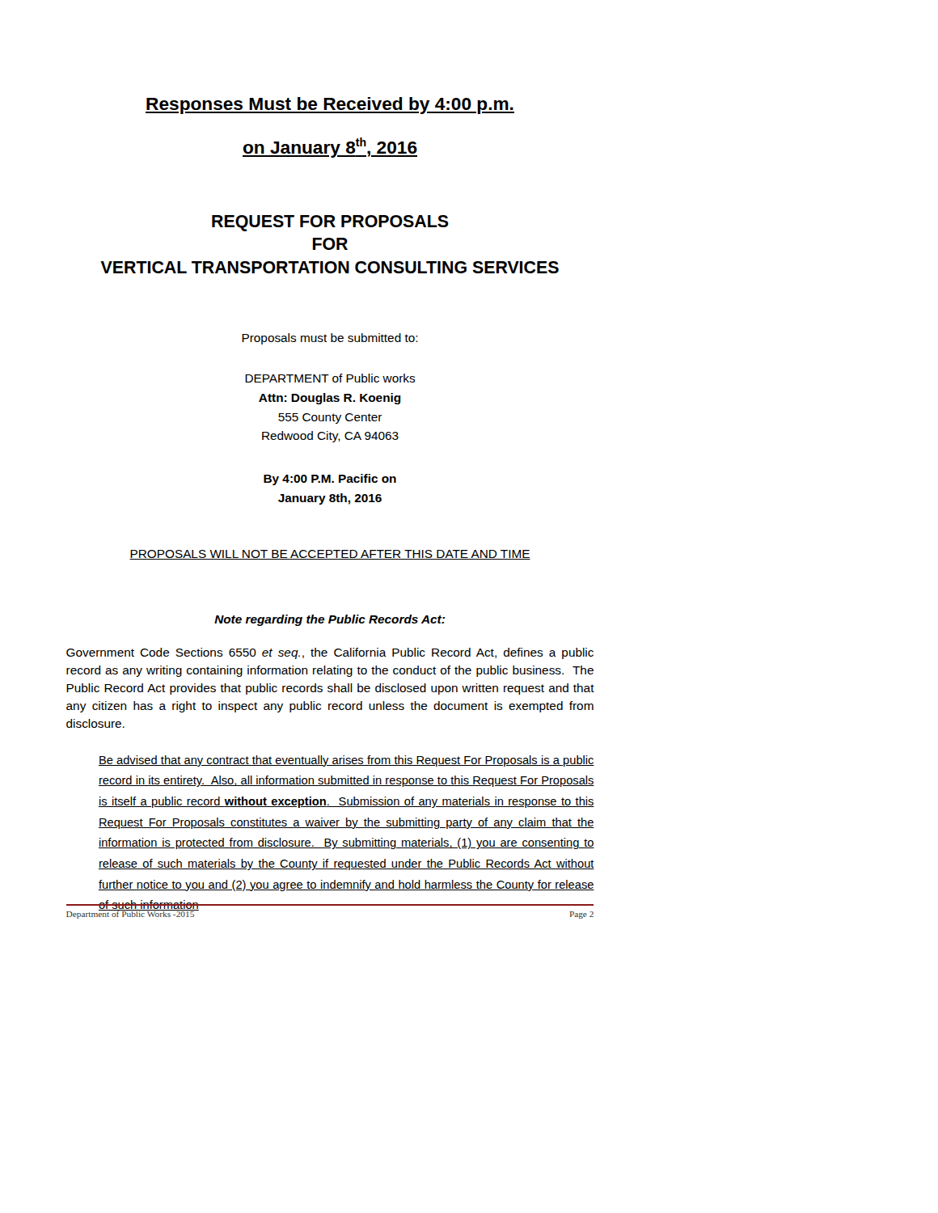Responses Must be Received by 4:00 p.m. on January 8th, 2016
REQUEST FOR PROPOSALS
FOR
VERTICAL TRANSPORTATION CONSULTING SERVICES
Proposals must be submitted to:
DEPARTMENT of Public works
Attn: Douglas R. Koenig
555 County Center
Redwood City, CA 94063
By 4:00 P.M. Pacific on
January 8th, 2016
PROPOSALS WILL NOT BE ACCEPTED AFTER THIS DATE AND TIME
Note regarding the Public Records Act:
Government Code Sections 6550 et seq., the California Public Record Act, defines a public record as any writing containing information relating to the conduct of the public business. The Public Record Act provides that public records shall be disclosed upon written request and that any citizen has a right to inspect any public record unless the document is exempted from disclosure.
Be advised that any contract that eventually arises from this Request For Proposals is a public record in its entirety. Also, all information submitted in response to this Request For Proposals is itself a public record without exception. Submission of any materials in response to this Request For Proposals constitutes a waiver by the submitting party of any claim that the information is protected from disclosure. By submitting materials, (1) you are consenting to release of such materials by the County if requested under the Public Records Act without further notice to you and (2) you agree to indemnify and hold harmless the County for release of such information
Department of Public Works -2015 Page 2